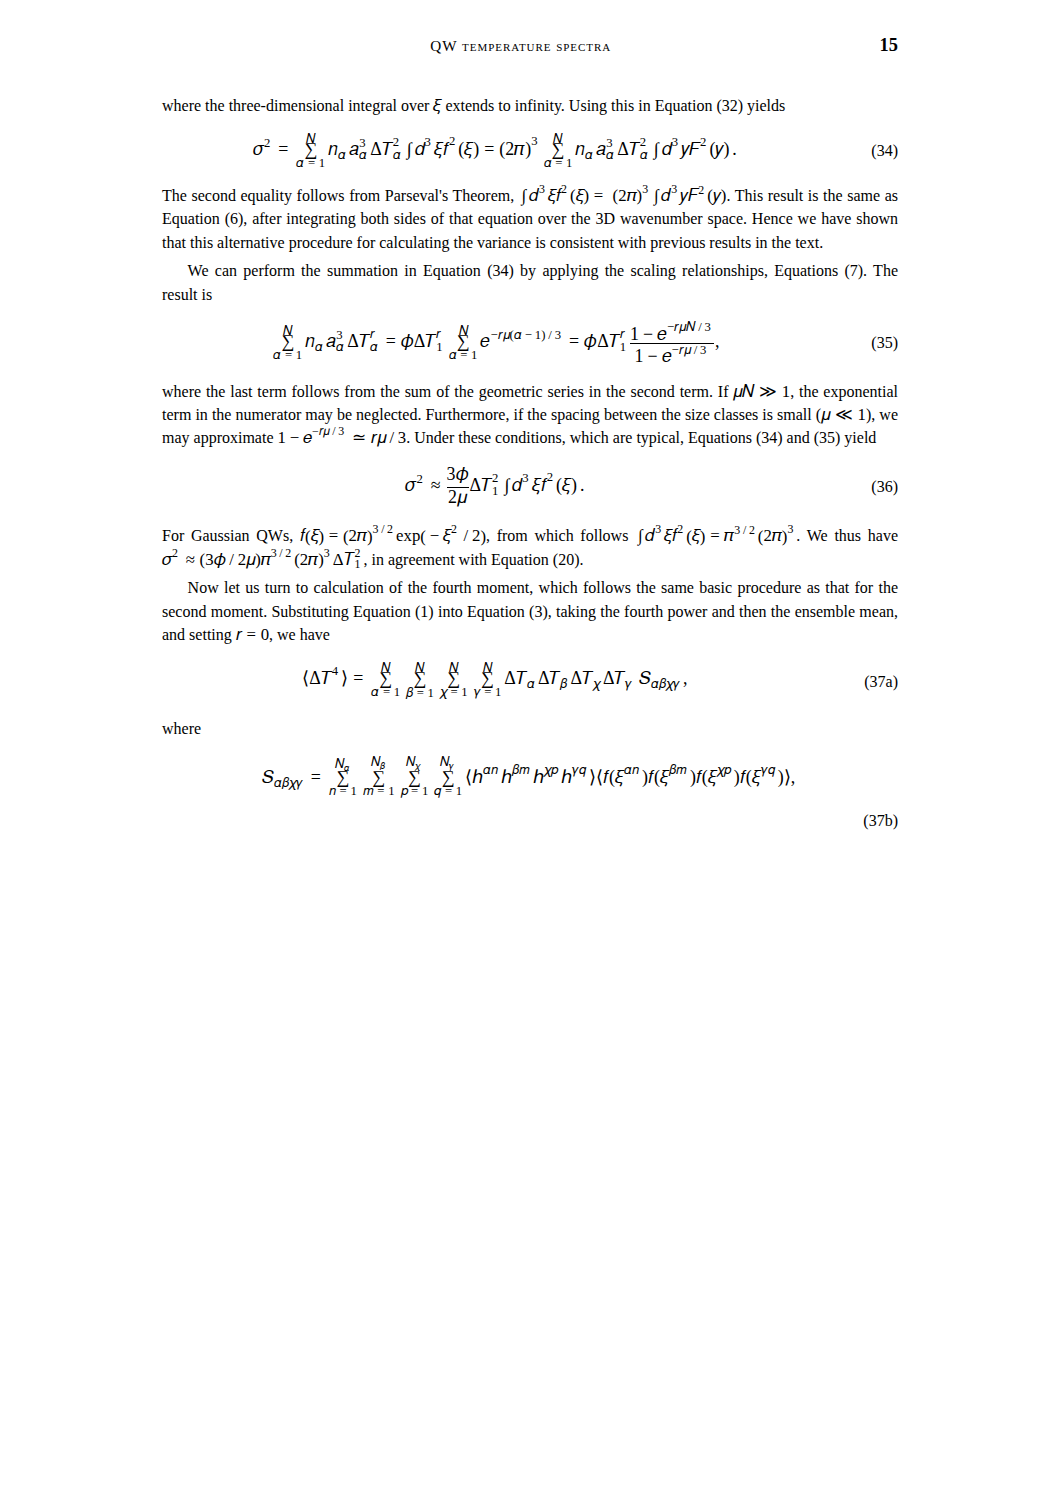QW temperature spectra 15
where the three-dimensional integral over ξ extends to infinity. Using this in Equation (32) yields
σ2 = ∑ α=1 N nα aα3 Δ Tα2 ∫ d3 ξ f2 (ξ) = (2π)3 ∑ α=1 N nα aα3 Δ Tα2 ∫ d3 y F2 (y) .
(34)
The second equality follows from Parseval's Theorem, ∫d3ξf2(ξ)= (2π)3∫d3yF2(y). This result is the same as Equation (6), after integrating both sides of that equation over the 3D wavenumber space. Hence we have shown that this alternative procedure for calculating the variance is consistent with previous results in the text.
We can perform the summation in Equation (34) by applying the scaling relationships, Equations (7). The result is
∑ α=1 N nα aα3 Δ Tαr = ϕ Δ T1r ∑ α=1 N e−rμ(α−1)/3 = ϕ Δ T1r 1−e−rμN/3 1−e−rμ/3 ,
(35)
where the last term follows from the sum of the geometric series in the second term. If μN≫1, the exponential term in the numerator may be neglected. Furthermore, if the spacing between the size classes is small (μ≪1), we may approximate 1−e−rμ/3≃rμ/3. Under these conditions, which are typical, Equations (34) and (35) yield
σ2 ≈ 3ϕ2μ Δ T12 ∫ d3 ξ f2 (ξ) .
(36)
For Gaussian QWs, f(ξ)=(2π)3/2exp(−ξ2/2), from which follows ∫d3ξf2(ξ)=π3/2(2π)3. We thus have σ2≈(3ϕ/2μ)π3/2(2π)3ΔT12, in agreement with Equation (20).
Now let us turn to calculation of the fourth moment, which follows the same basic procedure as that for the second moment. Substituting Equation (1) into Equation (3), taking the fourth power and then the ensemble mean, and setting r=0, we have
⟨ΔT4⟩ = ∑α=1N ∑β=1N ∑χ=1N ∑γ=1N ΔTα ΔTβ ΔTχ ΔTγ Sαβχγ ,
(37a)
where
Sαβχγ = ∑n=1Nα ∑m=1Nβ ∑p=1Nχ ∑q=1Nγ ⟨ hαn hβm hχp hγq ⟩ ⟨ f(ξαn) f(ξβm) f(ξχp) f(ξγq) ⟩ ,
(37b)